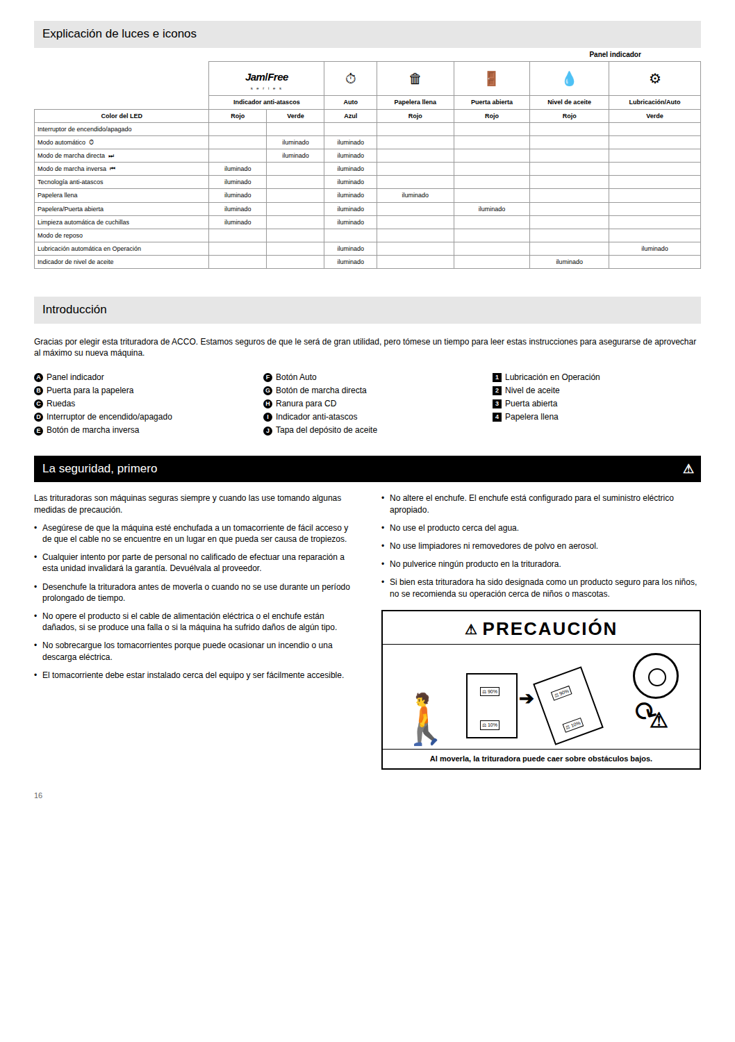Explicación de luces e iconos
| | | | | | | Panel indicador |
| | Jam / Free s e r i e s | ⏱ | 🗑 | 🚪 | 💧 | ⚙ |
| | Indicador anti-atascos | Auto | Papelera llena | Puerta abierta | Nivel de aceite | Lubricación/Auto |
| Color del LED | Rojo | Verde | Azul | Rojo | Rojo | Rojo | Verde |
| Interruptor de encendido/apagado | | | | | | | |
| Modo automático ⏱ | | iluminado | iluminado | | | | |
| Modo de marcha directa ⏭ | | iluminado | iluminado | | | | |
| Modo de marcha inversa ⏮ | iluminado | | iluminado | | | | |
| Tecnología anti-atascos | iluminado | | iluminado | | | | |
| Papelera llena | iluminado | | iluminado | iluminado | | | |
| Papelera/Puerta abierta | iluminado | | iluminado | | iluminado | | |
| Limpieza automática de cuchillas | iluminado | | iluminado | | | | |
| Modo de reposo | | | | | | | |
| Lubricación automática en Operación | | | iluminado | | | | iluminado |
| Indicador de nivel de aceite | | | iluminado | | | iluminado | |
Introducción
Gracias por elegir esta trituradora de ACCO. Estamos seguros de que le será de gran utilidad, pero tómese un tiempo para leer estas instrucciones para asegurarse de aprovechar al máximo su nueva máquina.
APanel indicador
BPuerta para la papelera
CRuedas
DInterruptor de encendido/apagado
EBotón de marcha inversa
FBotón Auto
GBotón de marcha directa
HRanura para CD
IIndicador anti-atascos
JTapa del depósito de aceite
1 Lubricación en Operación
2 Nivel de aceite
3 Puerta abierta
4 Papelera llena
La seguridad, primero ⚠
Las trituradoras son máquinas seguras siempre y cuando las use tomando algunas medidas de precaución.
Asegúrese de que la máquina esté enchufada a un tomacorriente de fácil acceso y de que el cable no se encuentre en un lugar en que pueda ser causa de tropiezos.
Cualquier intento por parte de personal no calificado de efectuar una reparación a esta unidad invalidará la garantía. Devuélvala al proveedor.
Desenchufe la trituradora antes de moverla o cuando no se use durante un período prolongado de tiempo.
No opere el producto si el cable de alimentación eléctrica o el enchufe están dañados, si se produce una falla o si la máquina ha sufrido daños de algún tipo.
No sobrecargue los tomacorrientes porque puede ocasionar un incendio o una descarga eléctrica.
El tomacorriente debe estar instalado cerca del equipo y ser fácilmente accesible.
No altere el enchufe. El enchufe está configurado para el suministro eléctrico apropiado.
No use el producto cerca del agua.
No use limpiadores ni removedores de polvo en aerosol.
No pulverice ningún producto en la trituradora.
Si bien esta trituradora ha sido designada como un producto seguro para los niños, no se recomienda su operación cerca de niños o mascotas.
⚠PRECAUCIÓN
🚶
⚖ 90% ⚖ 10%
➔
⚖ 90% ⚖ 10%
⟳
⚠
Al moverla, la trituradora puede caer sobre obstáculos bajos.
16